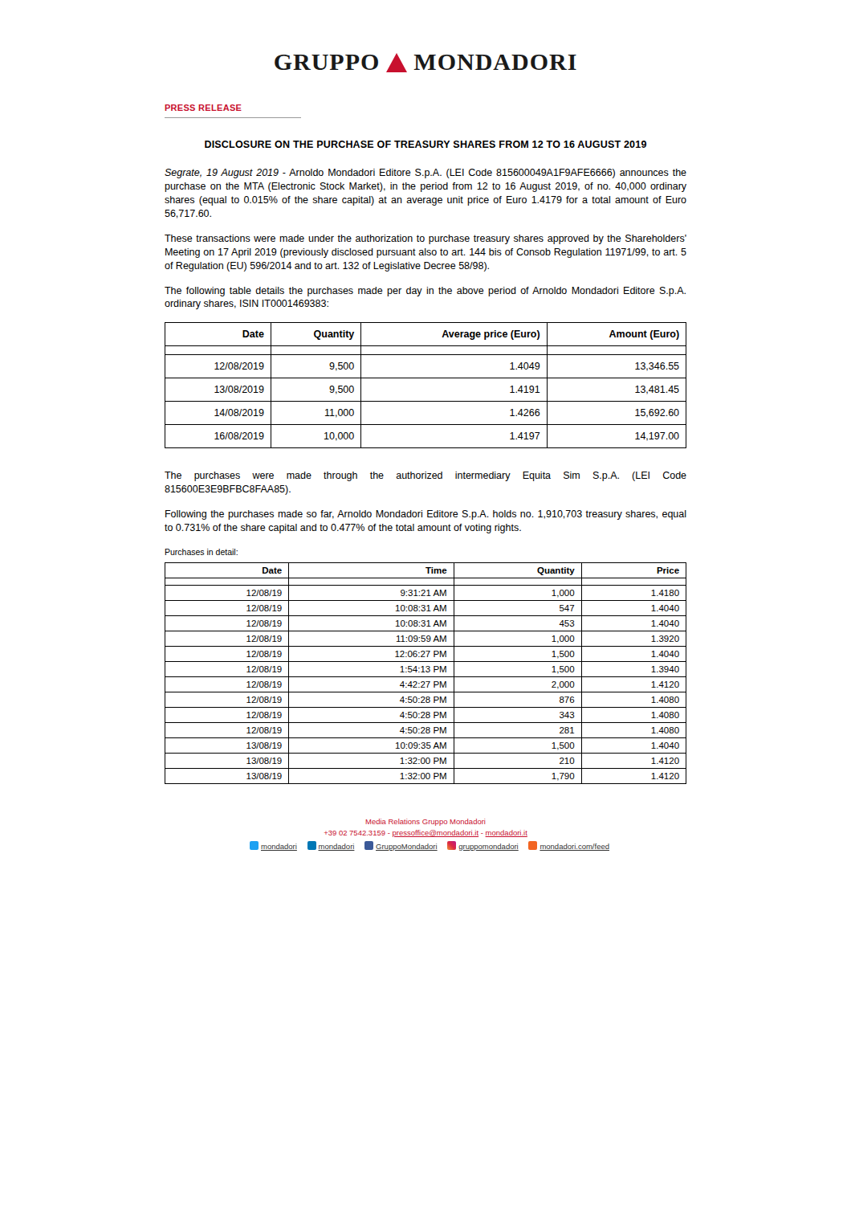GRUPPO MONDADORI
PRESS RELEASE
DISCLOSURE ON THE PURCHASE OF TREASURY SHARES FROM 12 TO 16 AUGUST 2019
Segrate, 19 August 2019 - Arnoldo Mondadori Editore S.p.A. (LEI Code 815600049A1F9AFE6666) announces the purchase on the MTA (Electronic Stock Market), in the period from 12 to 16 August 2019, of no. 40,000 ordinary shares (equal to 0.015% of the share capital) at an average unit price of Euro 1.4179 for a total amount of Euro 56,717.60.
These transactions were made under the authorization to purchase treasury shares approved by the Shareholders' Meeting on 17 April 2019 (previously disclosed pursuant also to art. 144 bis of Consob Regulation 11971/99, to art. 5 of Regulation (EU) 596/2014 and to art. 132 of Legislative Decree 58/98).
The following table details the purchases made per day in the above period of Arnoldo Mondadori Editore S.p.A. ordinary shares, ISIN IT0001469383:
| Date | Quantity | Average price (Euro) | Amount (Euro) |
| --- | --- | --- | --- |
| 12/08/2019 | 9,500 | 1.4049 | 13,346.55 |
| 13/08/2019 | 9,500 | 1.4191 | 13,481.45 |
| 14/08/2019 | 11,000 | 1.4266 | 15,692.60 |
| 16/08/2019 | 10,000 | 1.4197 | 14,197.00 |
The purchases were made through the authorized intermediary Equita Sim S.p.A. (LEI Code 815600E3E9BFBC8FAA85).
Following the purchases made so far, Arnoldo Mondadori Editore S.p.A. holds no. 1,910,703 treasury shares, equal to 0.731% of the share capital and to 0.477% of the total amount of voting rights.
Purchases in detail:
| Date | Time | Quantity | Price |
| --- | --- | --- | --- |
| 12/08/19 | 9:31:21 AM | 1,000 | 1.4180 |
| 12/08/19 | 10:08:31 AM | 547 | 1.4040 |
| 12/08/19 | 10:08:31 AM | 453 | 1.4040 |
| 12/08/19 | 11:09:59 AM | 1,000 | 1.3920 |
| 12/08/19 | 12:06:27 PM | 1,500 | 1.4040 |
| 12/08/19 | 1:54:13 PM | 1,500 | 1.3940 |
| 12/08/19 | 4:42:27 PM | 2,000 | 1.4120 |
| 12/08/19 | 4:50:28 PM | 876 | 1.4080 |
| 12/08/19 | 4:50:28 PM | 343 | 1.4080 |
| 12/08/19 | 4:50:28 PM | 281 | 1.4080 |
| 13/08/19 | 10:09:35 AM | 1,500 | 1.4040 |
| 13/08/19 | 1:32:00 PM | 210 | 1.4120 |
| 13/08/19 | 1:32:00 PM | 1,790 | 1.4120 |
Media Relations Gruppo Mondadori
+39 02 7542.3159 - pressoffice@mondadori.it - mondadori.it
mondadori mondadori GruppoMondadori gruppomondadori mondadori.com/feed